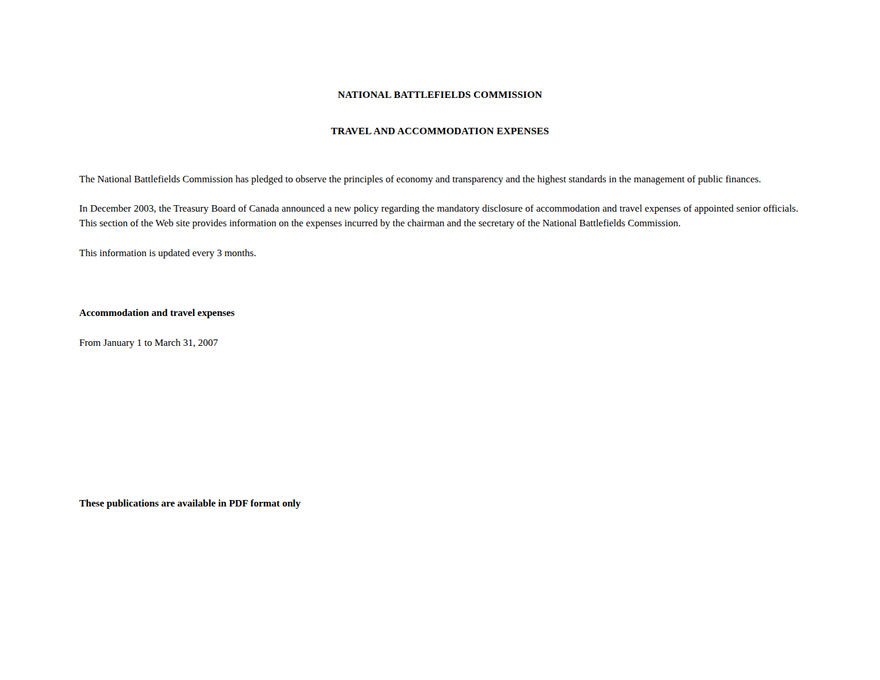NATIONAL BATTLEFIELDS COMMISSION
TRAVEL AND ACCOMMODATION EXPENSES
The National Battlefields Commission has pledged to observe the principles of economy and transparency and the highest standards in the management of public finances.
In December 2003, the Treasury Board of Canada announced a new policy regarding the mandatory disclosure of accommodation and travel expenses of appointed senior officials. This section of the Web site provides information on the expenses incurred by the chairman and the secretary of the National Battlefields Commission.
This information is updated every 3 months.
Accommodation and travel expenses
From January 1 to March 31, 2007
These publications are available in PDF format only